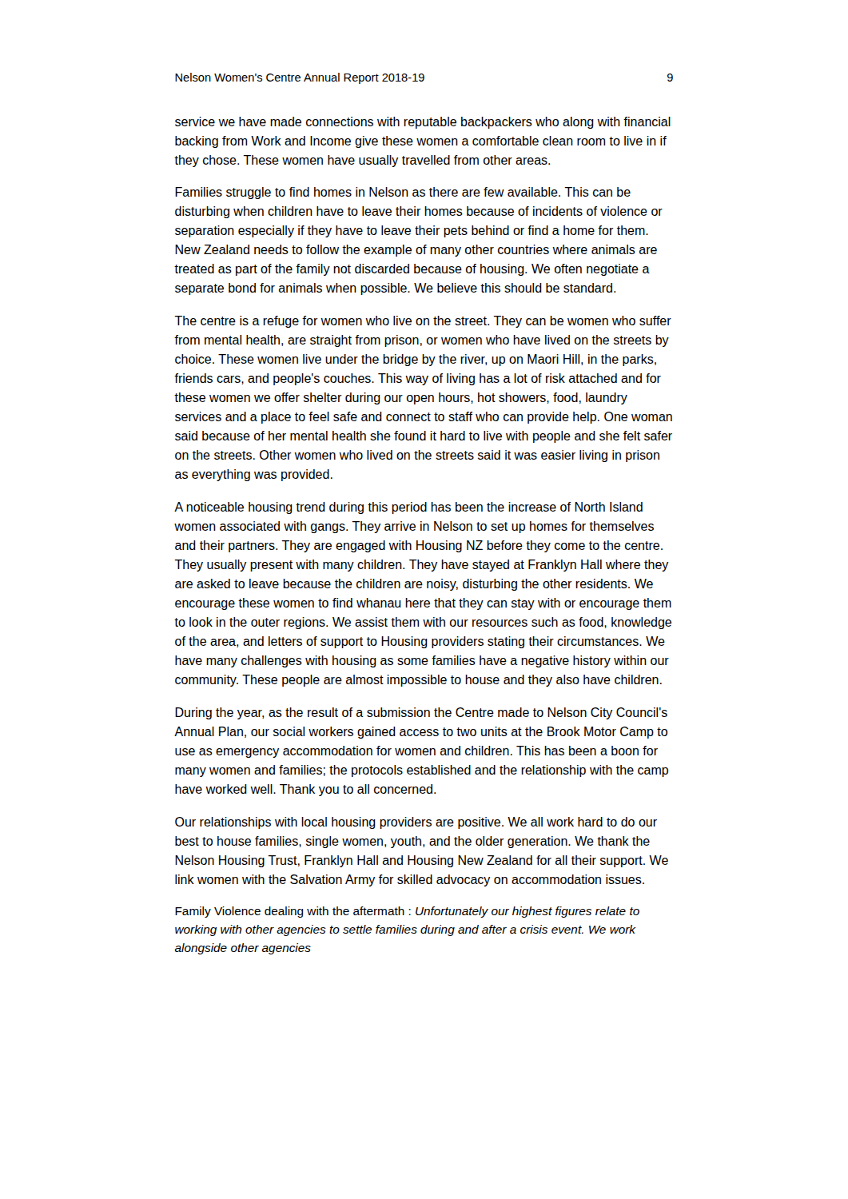Nelson Women's Centre Annual Report 2018-19 9
service we have made connections with reputable backpackers who along with financial backing from Work and Income give these women a comfortable clean room to live in if they chose. These women have usually travelled from other areas.
Families struggle to find homes in Nelson as there are few available. This can be disturbing when children have to leave their homes because of incidents of violence or separation especially if they have to leave their pets behind or find a home for them. New Zealand needs to follow the example of many other countries where animals are treated as part of the family not discarded because of housing. We often negotiate a separate bond for animals when possible. We believe this should be standard.
The centre is a refuge for women who live on the street. They can be women who suffer from mental health, are straight from prison, or women who have lived on the streets by choice. These women live under the bridge by the river, up on Maori Hill, in the parks, friends cars, and people's couches. This way of living has a lot of risk attached and for these women we offer shelter during our open hours, hot showers, food, laundry services and a place to feel safe and connect to staff who can provide help. One woman said because of her mental health she found it hard to live with people and she felt safer on the streets. Other women who lived on the streets said it was easier living in prison as everything was provided.
A noticeable housing trend during this period has been the increase of North Island women associated with gangs. They arrive in Nelson to set up homes for themselves and their partners. They are engaged with Housing NZ before they come to the centre. They usually present with many children. They have stayed at Franklyn Hall where they are asked to leave because the children are noisy, disturbing the other residents. We encourage these women to find whanau here that they can stay with or encourage them to look in the outer regions. We assist them with our resources such as food, knowledge of the area, and letters of support to Housing providers stating their circumstances. We have many challenges with housing as some families have a negative history within our community. These people are almost impossible to house and they also have children.
During the year, as the result of a submission the Centre made to Nelson City Council's Annual Plan, our social workers gained access to two units at the Brook Motor Camp to use as emergency accommodation for women and children. This has been a boon for many women and families; the protocols established and the relationship with the camp have worked well. Thank you to all concerned.
Our relationships with local housing providers are positive. We all work hard to do our best to house families, single women, youth, and the older generation. We thank the Nelson Housing Trust, Franklyn Hall and Housing New Zealand for all their support. We link women with the Salvation Army for skilled advocacy on accommodation issues.
Family Violence dealing with the aftermath : Unfortunately our highest figures relate to working with other agencies to settle families during and after a crisis event. We work alongside other agencies